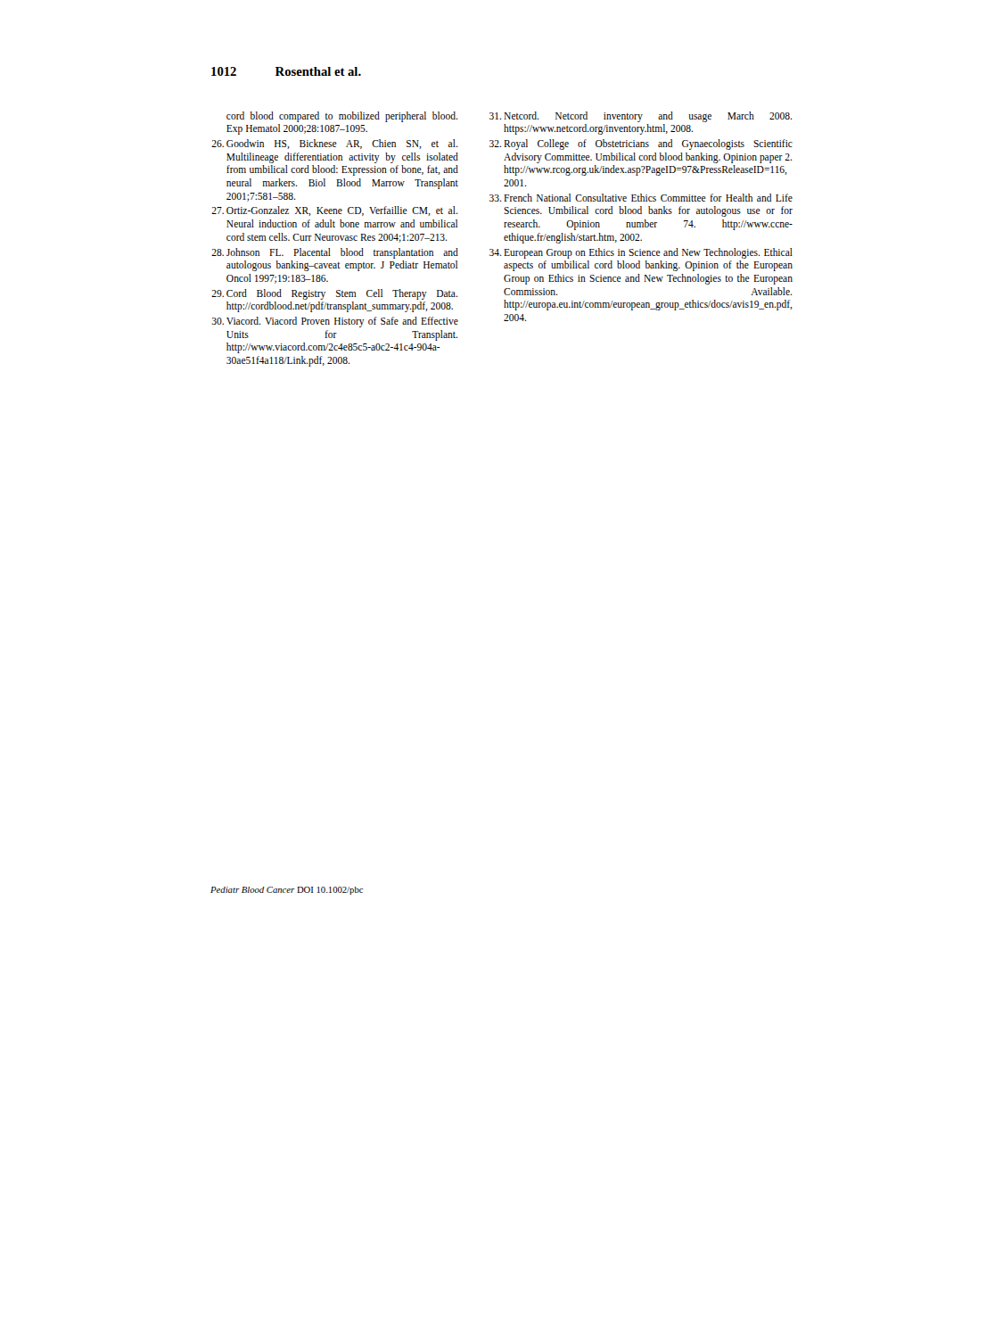1012 Rosenthal et al.
cord blood compared to mobilized peripheral blood. Exp Hematol 2000;28:1087–1095.
26. Goodwin HS, Bicknese AR, Chien SN, et al. Multilineage differentiation activity by cells isolated from umbilical cord blood: Expression of bone, fat, and neural markers. Biol Blood Marrow Transplant 2001;7:581–588.
27. Ortiz-Gonzalez XR, Keene CD, Verfaillie CM, et al. Neural induction of adult bone marrow and umbilical cord stem cells. Curr Neurovasc Res 2004;1:207–213.
28. Johnson FL. Placental blood transplantation and autologous banking–caveat emptor. J Pediatr Hematol Oncol 1997;19:183–186.
29. Cord Blood Registry Stem Cell Therapy Data. http://cordblood.net/pdf/transplant_summary.pdf, 2008.
30. Viacord. Viacord Proven History of Safe and Effective Units for Transplant. http://www.viacord.com/2c4e85c5-a0c2-41c4-904a-30ae51f4a118/Link.pdf, 2008.
31. Netcord. Netcord inventory and usage March 2008. https://www.netcord.org/inventory.html, 2008.
32. Royal College of Obstetricians and Gynaecologists Scientific Advisory Committee. Umbilical cord blood banking. Opinion paper 2. http://www.rcog.org.uk/index.asp?PageID=97&PressReleaseID=116, 2001.
33. French National Consultative Ethics Committee for Health and Life Sciences. Umbilical cord blood banks for autologous use or for research. Opinion number 74. http://www.ccne-ethique.fr/english/start.htm, 2002.
34. European Group on Ethics in Science and New Technologies. Ethical aspects of umbilical cord blood banking. Opinion of the European Group on Ethics in Science and New Technologies to the European Commission. Available. http://europa.eu.int/comm/european_group_ethics/docs/avis19_en.pdf, 2004.
Pediatr Blood Cancer DOI 10.1002/pbc